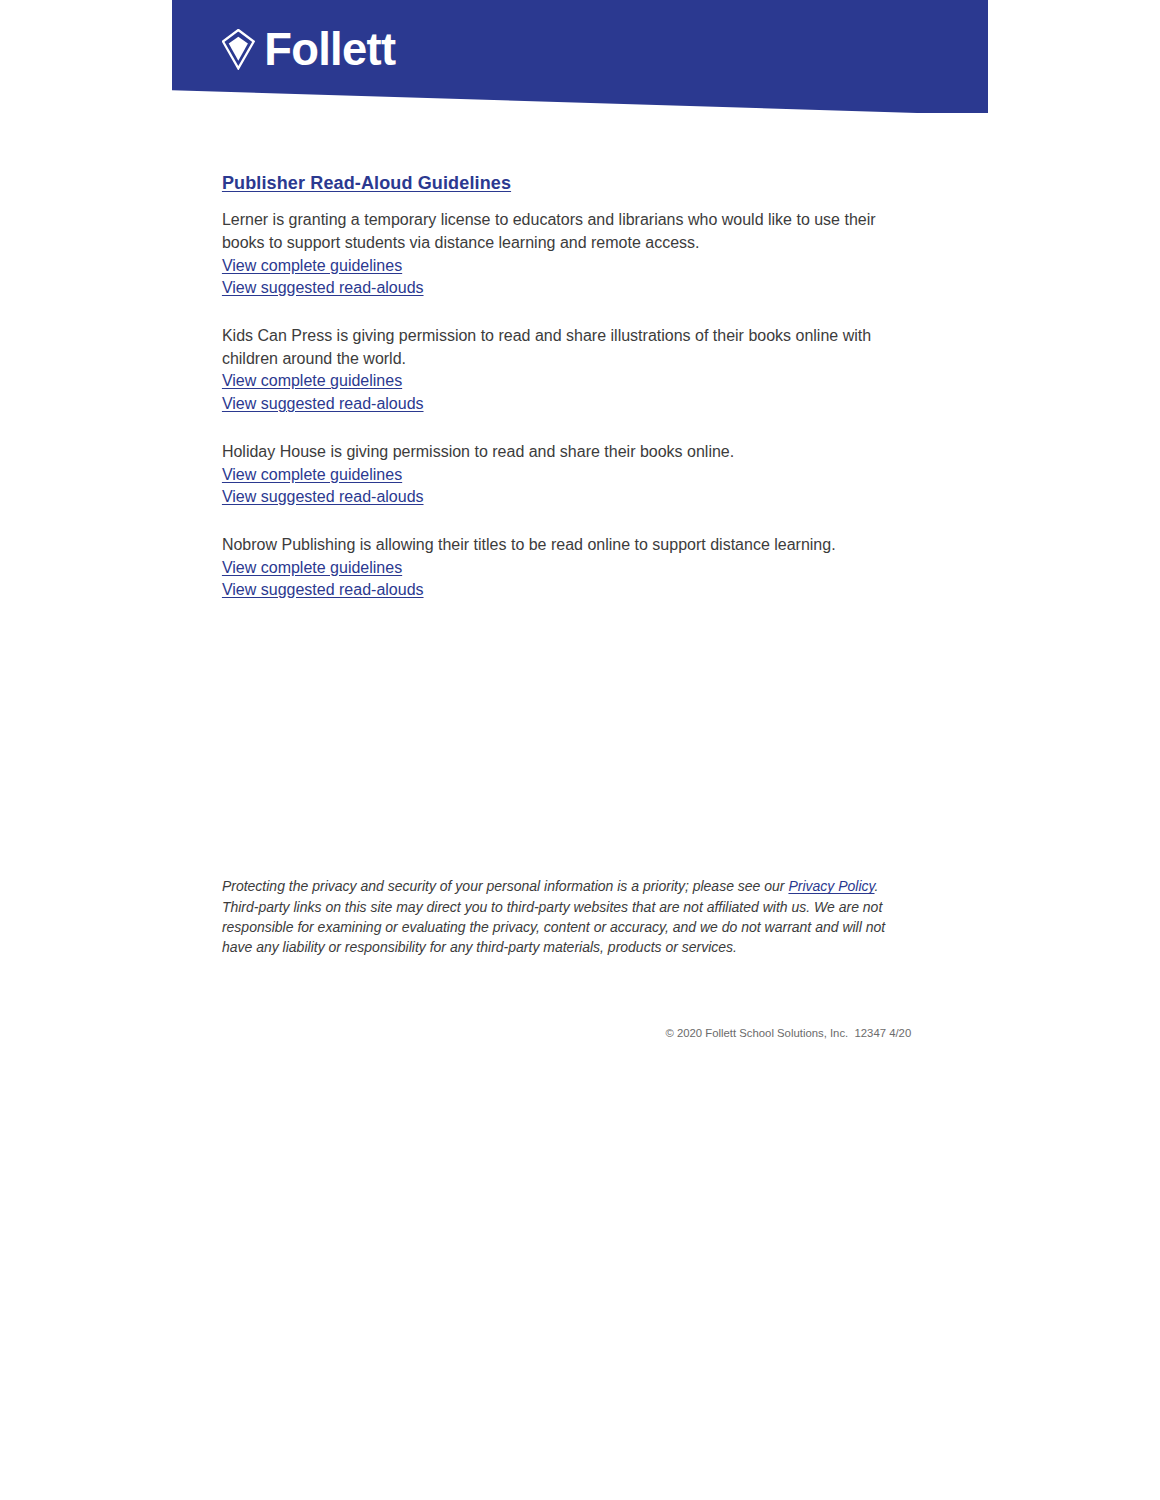Follett
Publisher Read-Aloud Guidelines
Lerner is granting a temporary license to educators and librarians who would like to use their books to support students via distance learning and remote access.
View complete guidelines View suggested read-alouds
Kids Can Press is giving permission to read and share illustrations of their books online with children around the world.
View complete guidelines View suggested read-alouds
Holiday House is giving permission to read and share their books online.
View complete guidelines View suggested read-alouds
Nobrow Publishing is allowing their titles to be read online to support distance learning.
View complete guidelines View suggested read-alouds
Protecting the privacy and security of your personal information is a priority; please see our Privacy Policy. Third-party links on this site may direct you to third-party websites that are not affiliated with us. We are not responsible for examining or evaluating the privacy, content or accuracy, and we do not warrant and will not have any liability or responsibility for any third-party materials, products or services.
© 2020 Follett School Solutions, Inc. 12347 4/20